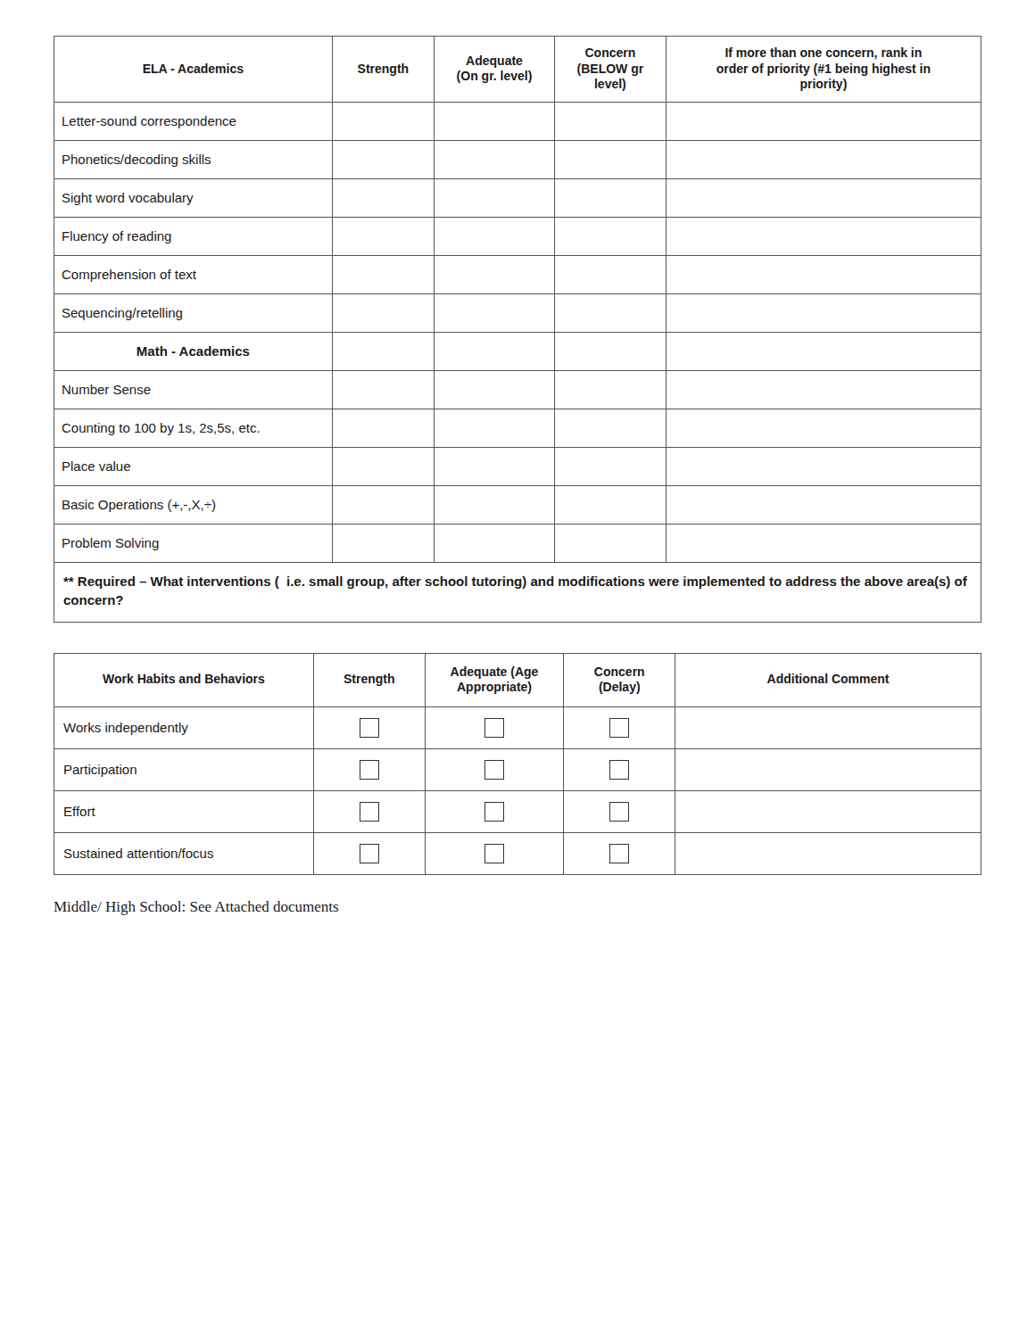| ELA - Academics | Strength | Adequate (On gr. level) | Concern (BELOW gr level) | If more than one concern, rank in order of priority (#1 being highest in priority) |
| --- | --- | --- | --- | --- |
| Letter-sound correspondence | | | | |
| Phonetics/decoding skills | | | | |
| Sight word vocabulary | | | | |
| Fluency of reading | | | | |
| Comprehension of text | | | | |
| Sequencing/retelling | | | | |
| Math - Academics | | | | |
| Number Sense | | | | |
| Counting to 100 by 1s, 2s,5s, etc. | | | | |
| Place value | | | | |
| Basic Operations (+,-,X,÷) | | | | |
| Problem Solving | | | | |
** Required – What interventions ( i.e. small group, after school tutoring) and modifications were implemented to address the above area(s) of concern?
| Work Habits and Behaviors | Strength | Adequate (Age Appropriate) | Concern (Delay) | Additional Comment |
| --- | --- | --- | --- | --- |
| Works independently | | | | |
| Participation | | | | |
| Effort | | | | |
| Sustained attention/focus | | | | |
Middle/ High School: See Attached documents